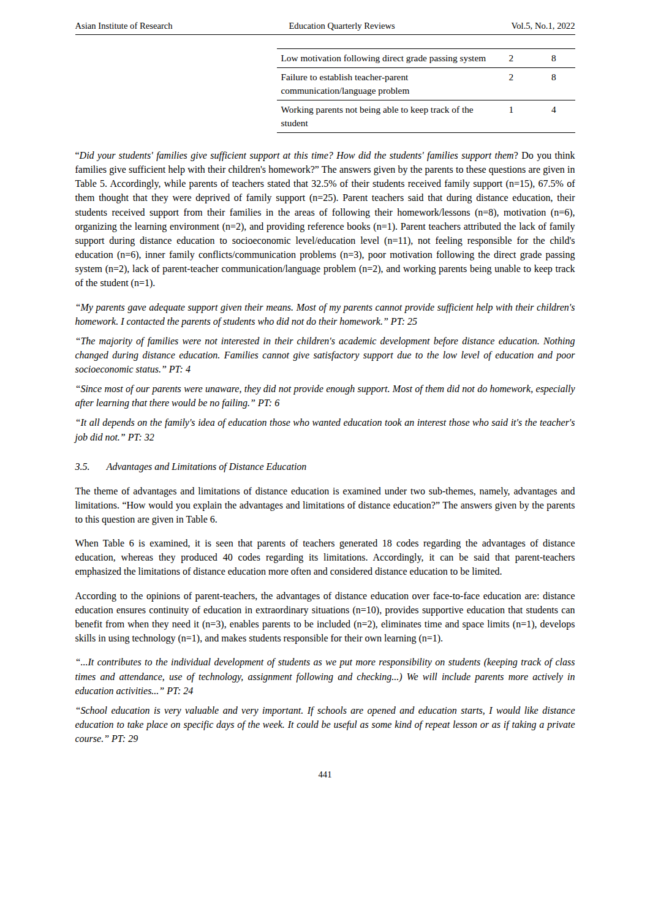Asian Institute of Research Education Quarterly Reviews Vol.5, No.1, 2022
| | Low motivation following direct grade passing system | 2 | 8 |
| | Failure to establish teacher-parent communication/language problem | 2 | 8 |
| | Working parents not being able to keep track of the student | 1 | 4 |
“Did your students' families give sufficient support at this time? How did the students' families support them? Do you think families give sufficient help with their children's homework?” The answers given by the parents to these questions are given in Table 5. Accordingly, while parents of teachers stated that 32.5% of their students received family support (n=15), 67.5% of them thought that they were deprived of family support (n=25). Parent teachers said that during distance education, their students received support from their families in the areas of following their homework/lessons (n=8), motivation (n=6), organizing the learning environment (n=2), and providing reference books (n=1). Parent teachers attributed the lack of family support during distance education to socioeconomic level/education level (n=11), not feeling responsible for the child's education (n=6), inner family conflicts/communication problems (n=3), poor motivation following the direct grade passing system (n=2), lack of parent-teacher communication/language problem (n=2), and working parents being unable to keep track of the student (n=1).
“My parents gave adequate support given their means. Most of my parents cannot provide sufficient help with their children's homework. I contacted the parents of students who did not do their homework.” PT: 25
“The majority of families were not interested in their children's academic development before distance education. Nothing changed during distance education. Families cannot give satisfactory support due to the low level of education and poor socioeconomic status.” PT: 4
“Since most of our parents were unaware, they did not provide enough support. Most of them did not do homework, especially after learning that there would be no failing.” PT: 6
“It all depends on the family's idea of education those who wanted education took an interest those who said it's the teacher's job did not.” PT: 32
3.5. Advantages and Limitations of Distance Education
The theme of advantages and limitations of distance education is examined under two sub-themes, namely, advantages and limitations. “How would you explain the advantages and limitations of distance education?” The answers given by the parents to this question are given in Table 6.
When Table 6 is examined, it is seen that parents of teachers generated 18 codes regarding the advantages of distance education, whereas they produced 40 codes regarding its limitations. Accordingly, it can be said that parent-teachers emphasized the limitations of distance education more often and considered distance education to be limited.
According to the opinions of parent-teachers, the advantages of distance education over face-to-face education are: distance education ensures continuity of education in extraordinary situations (n=10), provides supportive education that students can benefit from when they need it (n=3), enables parents to be included (n=2), eliminates time and space limits (n=1), develops skills in using technology (n=1), and makes students responsible for their own learning (n=1).
“...It contributes to the individual development of students as we put more responsibility on students (keeping track of class times and attendance, use of technology, assignment following and checking...) We will include parents more actively in education activities...” PT: 24
“School education is very valuable and very important. If schools are opened and education starts, I would like distance education to take place on specific days of the week. It could be useful as some kind of repeat lesson or as if taking a private course.” PT: 29
441